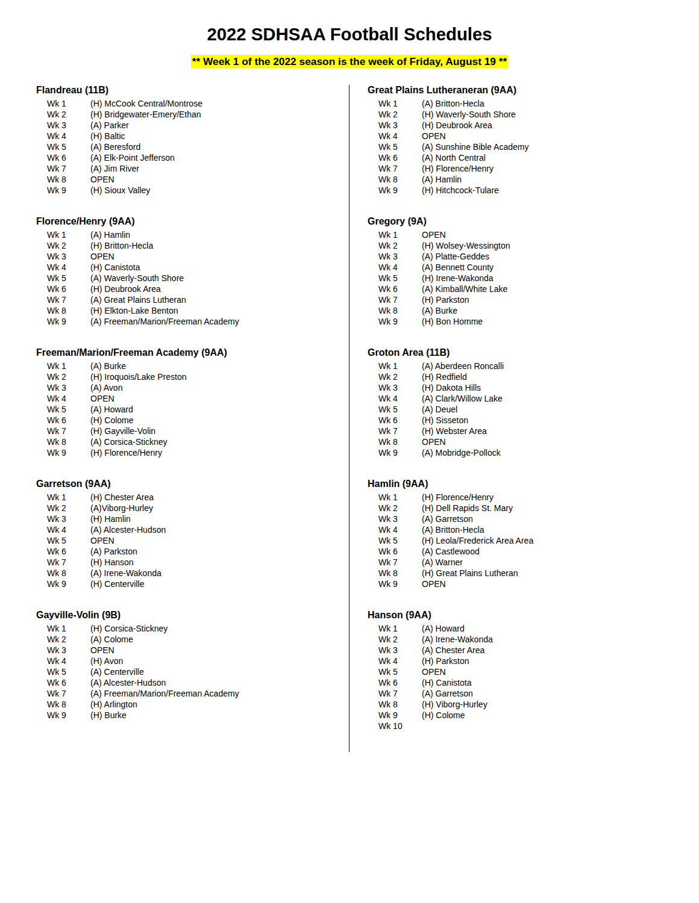2022 SDHSAA Football Schedules
** Week 1 of the 2022 season is the week of Friday, August 19 **
Flandreau (11B)
| Wk 1 | (H) McCook Central/Montrose |
| Wk 2 | (H) Bridgewater-Emery/Ethan |
| Wk 3 | (A) Parker |
| Wk 4 | (H) Baltic |
| Wk 5 | (A) Beresford |
| Wk 6 | (A) Elk-Point Jefferson |
| Wk 7 | (A) Jim River |
| Wk 8 | OPEN |
| Wk 9 | (H) Sioux Valley |
Florence/Henry (9AA)
| Wk 1 | (A) Hamlin |
| Wk 2 | (H) Britton-Hecla |
| Wk 3 | OPEN |
| Wk 4 | (H) Canistota |
| Wk 5 | (A) Waverly-South Shore |
| Wk 6 | (H) Deubrook Area |
| Wk 7 | (A) Great Plains Lutheran |
| Wk 8 | (H) Elkton-Lake Benton |
| Wk 9 | (A) Freeman/Marion/Freeman Academy |
Freeman/Marion/Freeman Academy (9AA)
| Wk 1 | (A) Burke |
| Wk 2 | (H) Iroquois/Lake Preston |
| Wk 3 | (A) Avon |
| Wk 4 | OPEN |
| Wk 5 | (A) Howard |
| Wk 6 | (H) Colome |
| Wk 7 | (H) Gayville-Volin |
| Wk 8 | (A) Corsica-Stickney |
| Wk 9 | (H) Florence/Henry |
Garretson (9AA)
| Wk 1 | (H) Chester Area |
| Wk 2 | (A)Viborg-Hurley |
| Wk 3 | (H) Hamlin |
| Wk 4 | (A) Alcester-Hudson |
| Wk 5 | OPEN |
| Wk 6 | (A) Parkston |
| Wk 7 | (H) Hanson |
| Wk 8 | (A) Irene-Wakonda |
| Wk 9 | (H) Centerville |
Gayville-Volin (9B)
| Wk 1 | (H) Corsica-Stickney |
| Wk 2 | (A) Colome |
| Wk 3 | OPEN |
| Wk 4 | (H) Avon |
| Wk 5 | (A) Centerville |
| Wk 6 | (A) Alcester-Hudson |
| Wk 7 | (A) Freeman/Marion/Freeman Academy |
| Wk 8 | (H) Arlington |
| Wk 9 | (H) Burke |
Great Plains Lutheraneran (9AA)
| Wk 1 | (A) Britton-Hecla |
| Wk 2 | (H) Waverly-South Shore |
| Wk 3 | (H) Deubrook Area |
| Wk 4 | OPEN |
| Wk 5 | (A) Sunshine Bible Academy |
| Wk 6 | (A) North Central |
| Wk 7 | (H) Florence/Henry |
| Wk 8 | (A) Hamlin |
| Wk 9 | (H) Hitchcock-Tulare |
Gregory (9A)
| Wk 1 | OPEN |
| Wk 2 | (H) Wolsey-Wessington |
| Wk 3 | (A) Platte-Geddes |
| Wk 4 | (A) Bennett County |
| Wk 5 | (H) Irene-Wakonda |
| Wk 6 | (A) Kimball/White Lake |
| Wk 7 | (H) Parkston |
| Wk 8 | (A) Burke |
| Wk 9 | (H) Bon Homme |
Groton Area (11B)
| Wk 1 | (A) Aberdeen Roncalli |
| Wk 2 | (H) Redfield |
| Wk 3 | (H) Dakota Hills |
| Wk 4 | (A) Clark/Willow Lake |
| Wk 5 | (A) Deuel |
| Wk 6 | (H) Sisseton |
| Wk 7 | (H) Webster Area |
| Wk 8 | OPEN |
| Wk 9 | (A) Mobridge-Pollock |
Hamlin (9AA)
| Wk 1 | (H) Florence/Henry |
| Wk 2 | (H) Dell Rapids St. Mary |
| Wk 3 | (A) Garretson |
| Wk 4 | (A) Britton-Hecla |
| Wk 5 | (H) Leola/Frederick Area Area |
| Wk 6 | (A) Castlewood |
| Wk 7 | (A) Warner |
| Wk 8 | (H) Great Plains Lutheran |
| Wk 9 | OPEN |
Hanson (9AA)
| Wk 1 | (A) Howard |
| Wk 2 | (A) Irene-Wakonda |
| Wk 3 | (A) Chester Area |
| Wk 4 | (H) Parkston |
| Wk 5 | OPEN |
| Wk 6 | (H) Canistota |
| Wk 7 | (A) Garretson |
| Wk 8 | (H) Viborg-Hurley |
| Wk 9 | (H) Colome |
| Wk 10 | |